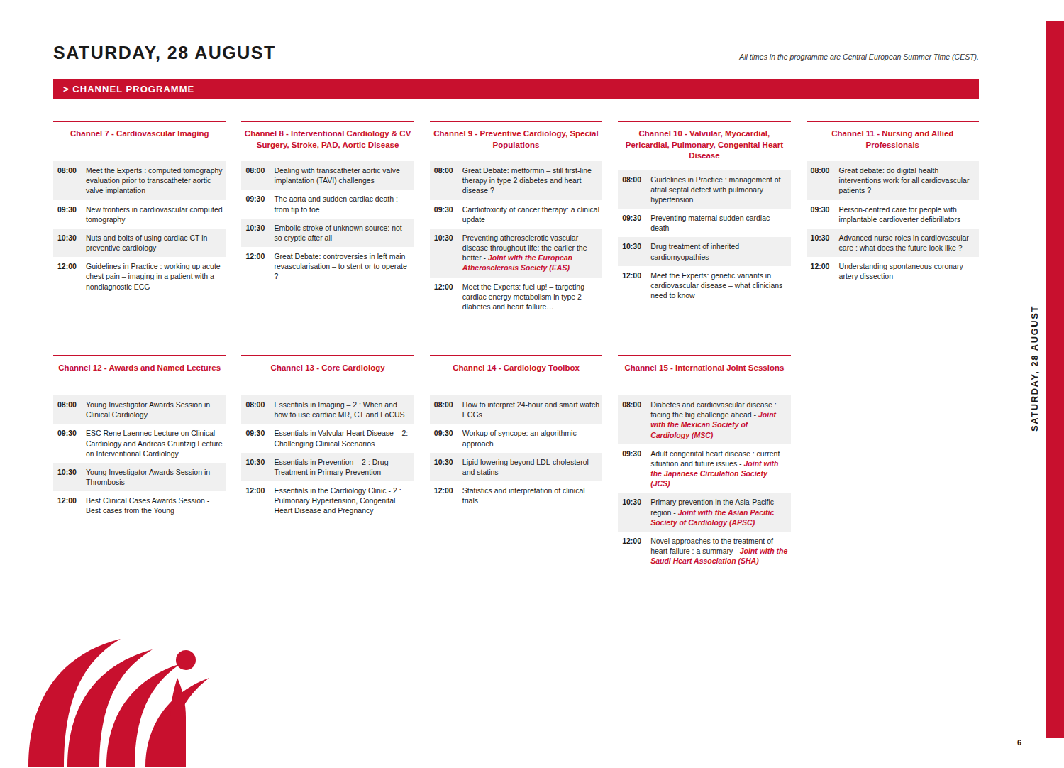Saturday, 28 August
All times in the programme are Central European Summer Time (CEST).
CHANNEL PROGRAMME
Channel 7 - Cardiovascular Imaging
| 08:00 | Meet the Experts : computed tomography evaluation prior to transcatheter aortic valve implantation |
| 09:30 | New frontiers in cardiovascular computed tomography |
| 10:30 | Nuts and bolts of using cardiac CT in preventive cardiology |
| 12:00 | Guidelines in Practice : working up acute chest pain – imaging in a patient with a nondiagnostic ECG |
Channel 8 - Interventional Cardiology & CV Surgery, Stroke, PAD, Aortic Disease
| 08:00 | Dealing with transcatheter aortic valve implantation (TAVI) challenges |
| 09:30 | The aorta and sudden cardiac death : from tip to toe |
| 10:30 | Embolic stroke of unknown source: not so cryptic after all |
| 12:00 | Great Debate: controversies in left main revascularisation – to stent or to operate ? |
Channel 9 - Preventive Cardiology, Special Populations
| 08:00 | Great Debate: metformin – still first-line therapy in type 2 diabetes and heart disease ? |
| 09:30 | Cardiotoxicity of cancer therapy: a clinical update |
| 10:30 | Preventing atherosclerotic vascular disease throughout life: the earlier the better - Joint with the European Atherosclerosis Society (EAS) |
| 12:00 | Meet the Experts: fuel up! – targeting cardiac energy metabolism in type 2 diabetes and heart failure… |
Channel 10 - Valvular, Myocardial, Pericardial, Pulmonary, Congenital Heart Disease
| 08:00 | Guidelines in Practice : management of atrial septal defect with pulmonary hypertension |
| 09:30 | Preventing maternal sudden cardiac death |
| 10:30 | Drug treatment of inherited cardiomyopathies |
| 12:00 | Meet the Experts: genetic variants in cardiovascular disease – what clinicians need to know |
Channel 11 - Nursing and Allied Professionals
| 08:00 | Great debate: do digital health interventions work for all cardiovascular patients ? |
| 09:30 | Person-centred care for people with implantable cardioverter defibrillators |
| 10:30 | Advanced nurse roles in cardiovascular care : what does the future look like ? |
| 12:00 | Understanding spontaneous coronary artery dissection |
Channel 12 - Awards and Named Lectures
| 08:00 | Young Investigator Awards Session in Clinical Cardiology |
| 09:30 | ESC Rene Laennec Lecture on Clinical Cardiology and Andreas Gruntzig Lecture on Interventional Cardiology |
| 10:30 | Young Investigator Awards Session in Thrombosis |
| 12:00 | Best Clinical Cases Awards Session - Best cases from the Young |
Channel 13 - Core Cardiology
| 08:00 | Essentials in Imaging – 2 : When and how to use cardiac MR, CT and FoCUS |
| 09:30 | Essentials in Valvular Heart Disease – 2: Challenging Clinical Scenarios |
| 10:30 | Essentials in Prevention – 2 : Drug Treatment in Primary Prevention |
| 12:00 | Essentials in the Cardiology Clinic - 2 : Pulmonary Hypertension, Congenital Heart Disease and Pregnancy |
Channel 14 - Cardiology Toolbox
| 08:00 | How to interpret 24-hour and smart watch ECGs |
| 09:30 | Workup of syncope: an algorithmic approach |
| 10:30 | Lipid lowering beyond LDL-cholesterol and statins |
| 12:00 | Statistics and interpretation of clinical trials |
Channel 15 - International Joint Sessions
| 08:00 | Diabetes and cardiovascular disease : facing the big challenge ahead - Joint with the Mexican Society of Cardiology (MSC) |
| 09:30 | Adult congenital heart disease : current situation and future issues - Joint with the Japanese Circulation Society (JCS) |
| 10:30 | Primary prevention in the Asia-Pacific region - Joint with the Asian Pacific Society of Cardiology (APSC) |
| 12:00 | Novel approaches to the treatment of heart failure : a summary - Joint with the Saudi Heart Association (SHA) |
Saturday, 28 August
6